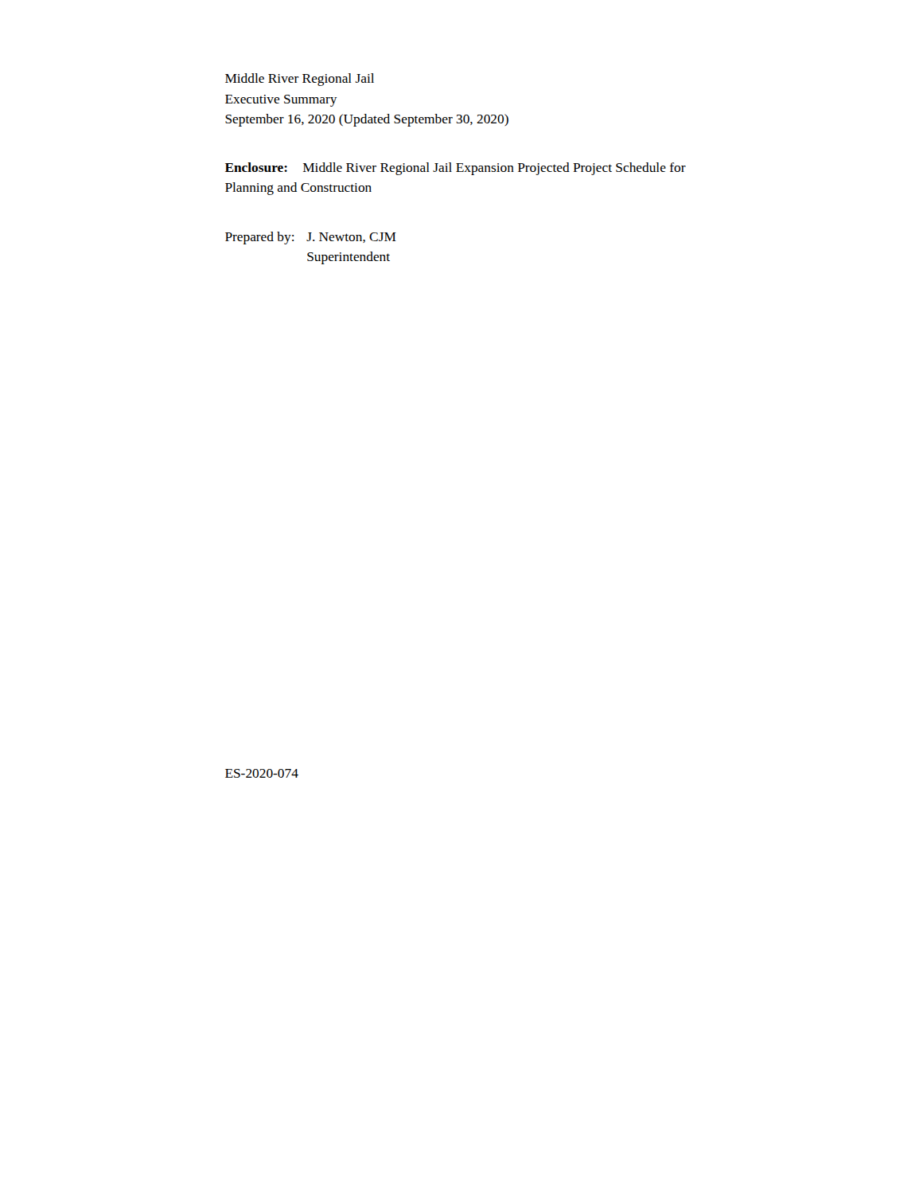Middle River Regional Jail
Executive Summary
September 16, 2020 (Updated September 30, 2020)
Enclosure: Middle River Regional Jail Expansion Projected Project Schedule for Planning and Construction
| Prepared by: | J. Newton, CJM |
| | Superintendent |
ES-2020-074